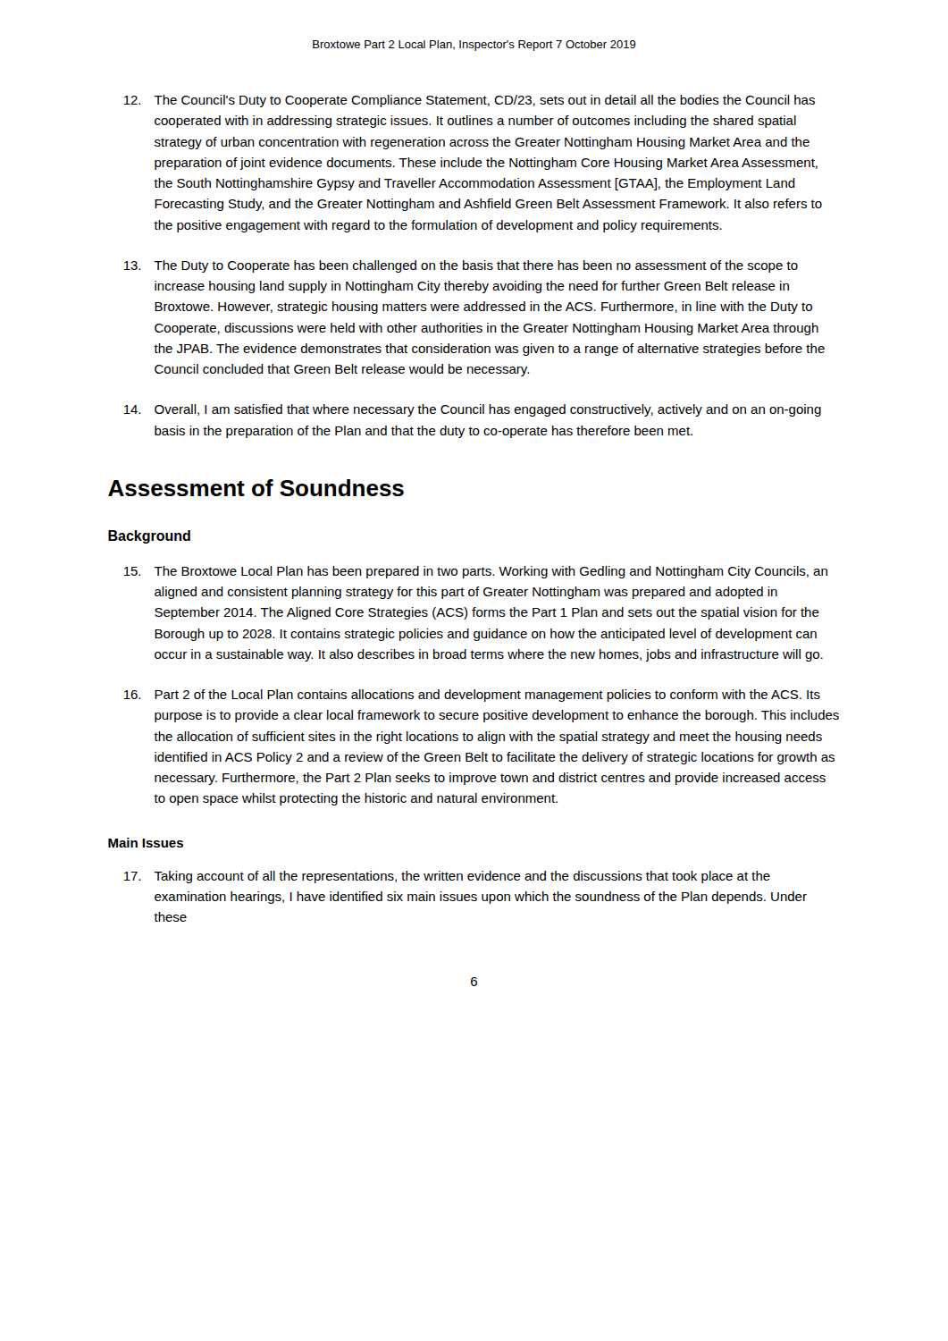Broxtowe Part 2 Local Plan, Inspector's Report 7 October 2019
12. The Council's Duty to Cooperate Compliance Statement, CD/23, sets out in detail all the bodies the Council has cooperated with in addressing strategic issues. It outlines a number of outcomes including the shared spatial strategy of urban concentration with regeneration across the Greater Nottingham Housing Market Area and the preparation of joint evidence documents. These include the Nottingham Core Housing Market Area Assessment, the South Nottinghamshire Gypsy and Traveller Accommodation Assessment [GTAA], the Employment Land Forecasting Study, and the Greater Nottingham and Ashfield Green Belt Assessment Framework. It also refers to the positive engagement with regard to the formulation of development and policy requirements.
13. The Duty to Cooperate has been challenged on the basis that there has been no assessment of the scope to increase housing land supply in Nottingham City thereby avoiding the need for further Green Belt release in Broxtowe. However, strategic housing matters were addressed in the ACS. Furthermore, in line with the Duty to Cooperate, discussions were held with other authorities in the Greater Nottingham Housing Market Area through the JPAB. The evidence demonstrates that consideration was given to a range of alternative strategies before the Council concluded that Green Belt release would be necessary.
14. Overall, I am satisfied that where necessary the Council has engaged constructively, actively and on an on-going basis in the preparation of the Plan and that the duty to co-operate has therefore been met.
Assessment of Soundness
Background
15. The Broxtowe Local Plan has been prepared in two parts. Working with Gedling and Nottingham City Councils, an aligned and consistent planning strategy for this part of Greater Nottingham was prepared and adopted in September 2014. The Aligned Core Strategies (ACS) forms the Part 1 Plan and sets out the spatial vision for the Borough up to 2028. It contains strategic policies and guidance on how the anticipated level of development can occur in a sustainable way. It also describes in broad terms where the new homes, jobs and infrastructure will go.
16. Part 2 of the Local Plan contains allocations and development management policies to conform with the ACS. Its purpose is to provide a clear local framework to secure positive development to enhance the borough. This includes the allocation of sufficient sites in the right locations to align with the spatial strategy and meet the housing needs identified in ACS Policy 2 and a review of the Green Belt to facilitate the delivery of strategic locations for growth as necessary. Furthermore, the Part 2 Plan seeks to improve town and district centres and provide increased access to open space whilst protecting the historic and natural environment.
Main Issues
17. Taking account of all the representations, the written evidence and the discussions that took place at the examination hearings, I have identified six main issues upon which the soundness of the Plan depends. Under these
6